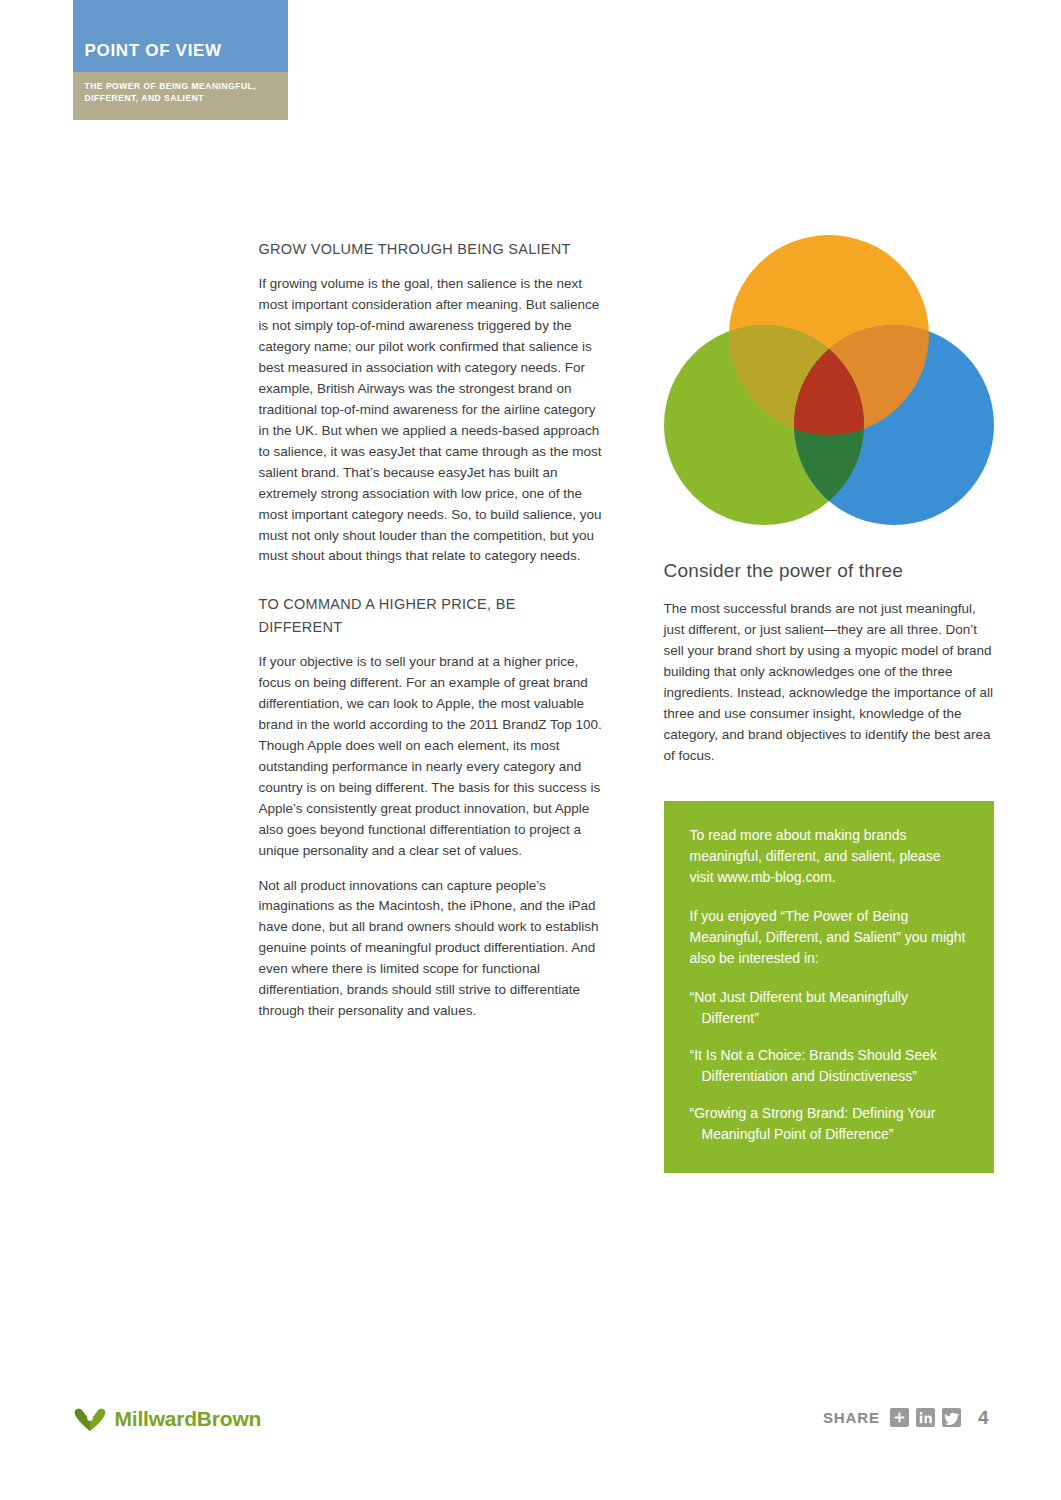Point of View
The Power of Being Meaningful,
Different, and Salient
Grow volume through being salient
If growing volume is the goal, then salience is the next most important consideration after meaning. But salience is not simply top-of-mind awareness triggered by the category name; our pilot work confirmed that salience is best measured in association with category needs. For example, British Airways was the strongest brand on traditional top-of-mind awareness for the airline category in the UK. But when we applied a needs-based approach to salience, it was easyJet that came through as the most salient brand. That’s because easyJet has built an extremely strong association with low price, one of the most important category needs. So, to build salience, you must not only shout louder than the competition, but you must shout about things that relate to category needs.
To command a higher price, be different
If your objective is to sell your brand at a higher price, focus on being different. For an example of great brand differentiation, we can look to Apple, the most valuable brand in the world according to the 2011 BrandZ Top 100. Though Apple does well on each element, its most outstanding performance in nearly every category and country is on being different. The basis for this success is Apple’s consistently great product innovation, but Apple also goes beyond functional differentiation to project a unique personality and a clear set of values.
Not all product innovations can capture people’s imaginations as the Macintosh, the iPhone, and the iPad have done, but all brand owners should work to establish genuine points of meaningful product differentiation. And even where there is limited scope for functional differentiation, brands should still strive to differentiate through their personality and values.
Consider the power of three
The most successful brands are not just meaningful, just different, or just salient—they are all three. Don’t sell your brand short by using a myopic model of brand building that only acknowledges one of the three ingredients. Instead, acknowledge the importance of all three and use consumer insight, knowledge of the category, and brand objectives to identify the best area of focus.
To read more about making brands meaningful, different, and salient, please visit www.mb-blog.com.
If you enjoyed “The Power of Being Meaningful, Different, and Salient” you might also be interested in:
“Not Just Different but Meaningfully Different”
“It Is Not a Choice: Brands Should Seek Differentiation and Distinctiveness”
“Growing a Strong Brand: Defining Your Meaningful Point of Difference”
MillwardBrown
SHARE 4